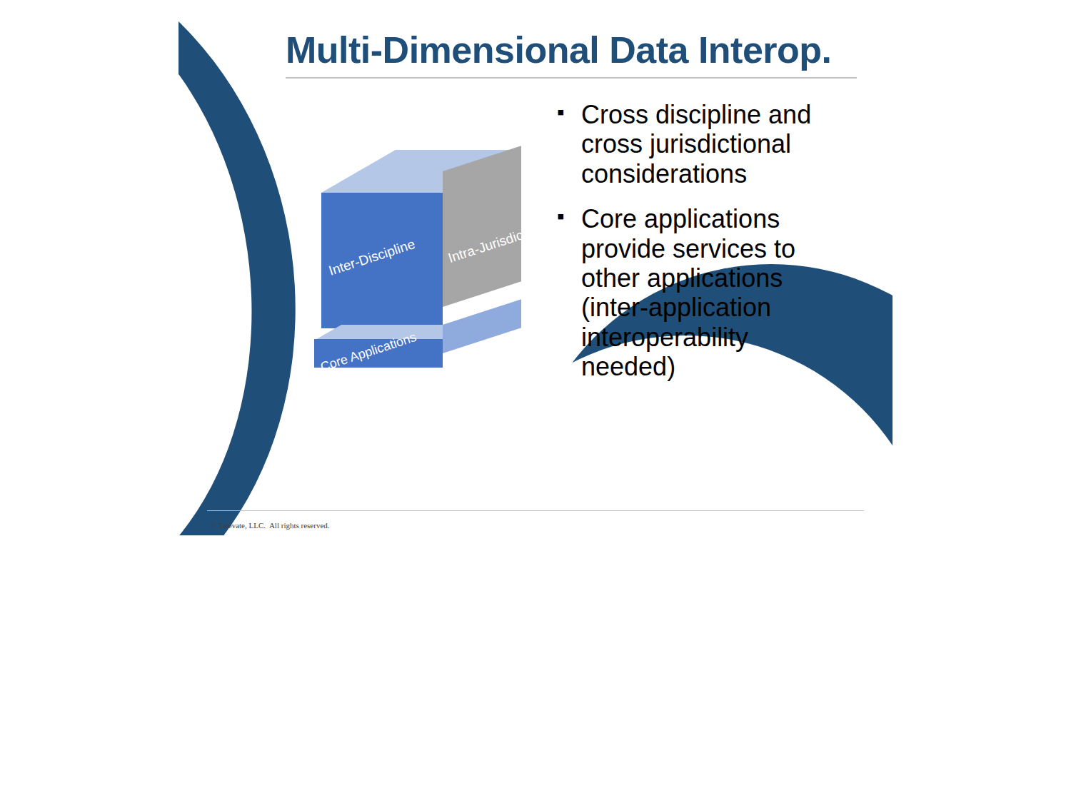Multi-Dimensional Data Interop.
Inter-Discipline
Intra-Jurisdiction
Core Applications
Cross discipline and cross jurisdictional considerations
Core applications provide services to other applications (inter-application interoperability needed)
TELEVATE
© Televate, LLC. All rights reserved.
3